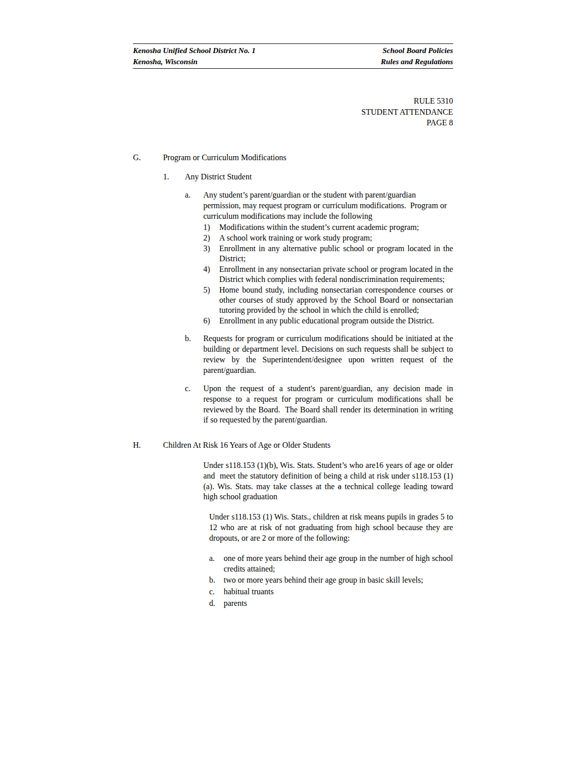| Kenosha Unified School District No. 1 | School Board Policies |
| Kenosha, Wisconsin | Rules and Regulations |
RULE 5310
STUDENT ATTENDANCE
PAGE 8
G.
Program or Curriculum Modifications
1.
Any District Student
a.
Any student’s parent/guardian or the student with parent/guardian permission, may request program or curriculum modifications. Program or curriculum modifications may include the following
1)
Modifications within the student’s current academic program;
2)
A school work training or work study program;
3)
Enrollment in any alternative public school or program located in the District;
4)
Enrollment in any nonsectarian private school or program located in the District which complies with federal nondiscrimination requirements;
5)
Home bound study, including nonsectarian correspondence courses or other courses of study approved by the School Board or nonsectarian tutoring provided by the school in which the child is enrolled;
6)
Enrollment in any public educational program outside the District.
b.
Requests for program or curriculum modifications should be initiated at the building or department level. Decisions on such requests shall be subject to review by the Superintendent/designee upon written request of the parent/guardian.
c.
Upon the request of a student's parent/guardian, any decision made in response to a request for program or curriculum modifications shall be reviewed by the Board. The Board shall render its determination in writing if so requested by the parent/guardian.
H.
Children At Risk 16 Years of Age or Older Students
Under s118.153 (1)(b), Wis. Stats. Student’s who are16 years of age or older and meet the statutory definition of being a child at risk under s118.153 (1)(a). Wis. Stats. may take classes at the a technical college leading toward high school graduation
Under s118.153 (1) Wis. Stats., children at risk means pupils in grades 5 to 12 who are at risk of not graduating from high school because they are dropouts, or are 2 or more of the following:
a.
one of more years behind their age group in the number of high school credits attained;
b.
two or more years behind their age group in basic skill levels;
c.
habitual truants
d.
parents